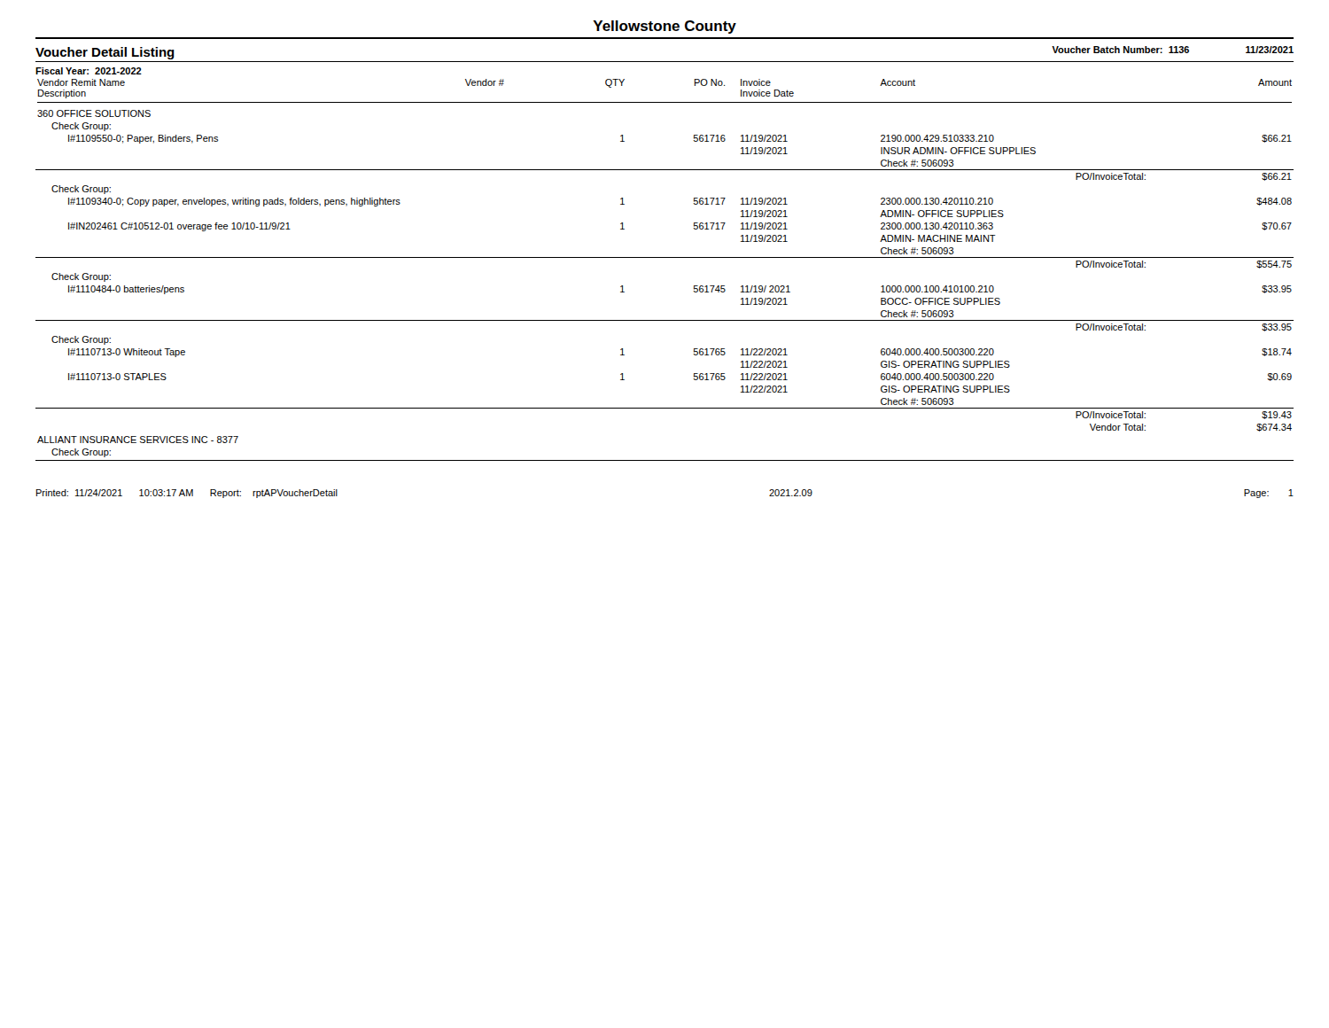Yellowstone County
Voucher Detail Listing
Voucher Batch Number: 1136 11/23/2021
Fiscal Year: 2021-2022
| Vendor Remit Name Description | Vendor # | QTY | PO No. | Invoice Invoice Date | Account | Amount |
| --- | --- | --- | --- | --- | --- | --- |
| 360 OFFICE SOLUTIONS |
| Check Group: |
| I#1109550-0; Paper, Binders, Pens | | 1 | 561716 | 11/19/2021 | 2190.000.429.510333.210 | $66.21 |
| | | | | 11/19/2021 | INSUR ADMIN- OFFICE SUPPLIES | |
| | | | | | Check #: 506093 | |
| | PO/InvoiceTotal: | $66.21 |
| Check Group: |
| I#1109340-0; Copy paper, envelopes, writing pads, folders, pens, highlighters | | 1 | 561717 | 11/19/2021 | 2300.000.130.420110.210 | $484.08 |
| | | | | 11/19/2021 | ADMIN- OFFICE SUPPLIES | |
| I#IN202461 C#10512-01 overage fee 10/10-11/9/21 | | 1 | 561717 | 11/19/2021 | 2300.000.130.420110.363 | $70.67 |
| | | | | 11/19/2021 | ADMIN- MACHINE MAINT | |
| | | | | | Check #: 506093 | |
| | PO/InvoiceTotal: | $554.75 |
| Check Group: |
| I#1110484-0 batteries/pens | | 1 | 561745 | 11/19/ 2021 | 1000.000.100.410100.210 | $33.95 |
| | | | | 11/19/2021 | BOCC- OFFICE SUPPLIES | |
| | | | | | Check #: 506093 | |
| | PO/InvoiceTotal: | $33.95 |
| Check Group: |
| I#1110713-0 Whiteout Tape | | 1 | 561765 | 11/22/2021 | 6040.000.400.500300.220 | $18.74 |
| | | | | 11/22/2021 | GIS- OPERATING SUPPLIES | |
| I#1110713-0 STAPLES | | 1 | 561765 | 11/22/2021 | 6040.000.400.500300.220 | $0.69 |
| | | | | 11/22/2021 | GIS- OPERATING SUPPLIES | |
| | | | | | Check #: 506093 | |
| | PO/InvoiceTotal: | $19.43 |
| | Vendor Total: | $674.34 |
| ALLIANT INSURANCE SERVICES INC - 8377 |
| Check Group: |
Printed: 11/24/2021 10:03:17 AM Report: rptAPVoucherDetail
2021.2.09
Page: 1